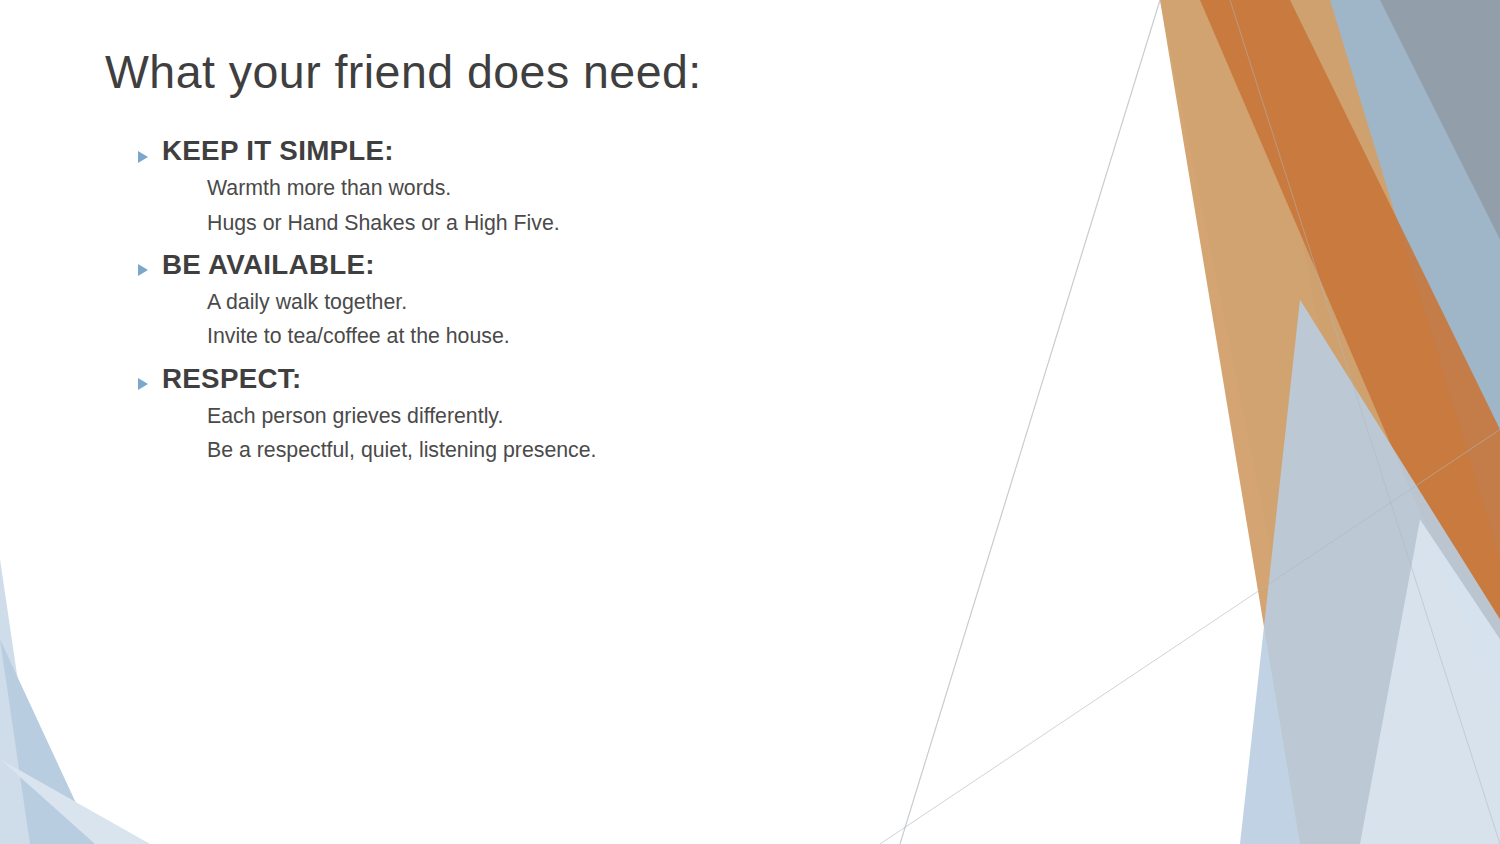What your friend does need:
KEEP IT SIMPLE:
Warmth more than words.
Hugs or Hand Shakes or a High Five.
BE AVAILABLE:
A daily walk together.
Invite to tea/coffee at the house.
RESPECT:
Each person grieves differently.
Be a respectful, quiet, listening presence.